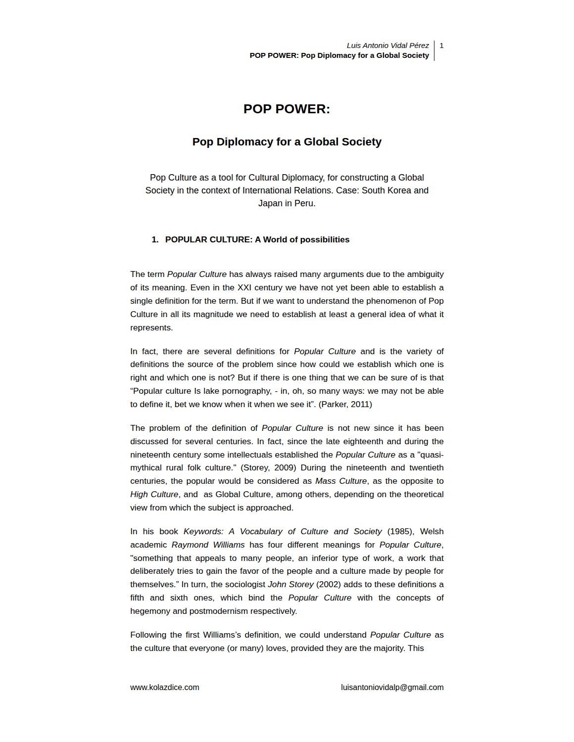Luis Antonio Vidal Pérez
POP POWER: Pop Diplomacy for a Global Society
1
POP POWER:
Pop Diplomacy for a Global Society
Pop Culture as a tool for Cultural Diplomacy, for constructing a Global Society in the context of International Relations. Case: South Korea and Japan in Peru.
1. POPULAR CULTURE: A World of possibilities
The term Popular Culture has always raised many arguments due to the ambiguity of its meaning. Even in the XXI century we have not yet been able to establish a single definition for the term. But if we want to understand the phenomenon of Pop Culture in all its magnitude we need to establish at least a general idea of what it represents.
In fact, there are several definitions for Popular Culture and is the variety of definitions the source of the problem since how could we establish which one is right and which one is not? But if there is one thing that we can be sure of is that “Popular culture Is lake pornography, - in, oh, so many ways: we may not be able to define it, bet we know when it when we see it”. (Parker, 2011)
The problem of the definition of Popular Culture is not new since it has been discussed for several centuries. In fact, since the late eighteenth and during the nineteenth century some intellectuals established the Popular Culture as a "quasi-mythical rural folk culture." (Storey, 2009) During the nineteenth and twentieth centuries, the popular would be considered as Mass Culture, as the opposite to High Culture, and as Global Culture, among others, depending on the theoretical view from which the subject is approached.
In his book Keywords: A Vocabulary of Culture and Society (1985), Welsh academic Raymond Williams has four different meanings for Popular Culture, "something that appeals to many people, an inferior type of work, a work that deliberately tries to gain the favor of the people and a culture made by people for themselves.” In turn, the sociologist John Storey (2002) adds to these definitions a fifth and sixth ones, which bind the Popular Culture with the concepts of hegemony and postmodernism respectively.
Following the first Williams’s definition, we could understand Popular Culture as the culture that everyone (or many) loves, provided they are the majority. This
www.kolazdice.com
luisantoniovidalp@gmail.com